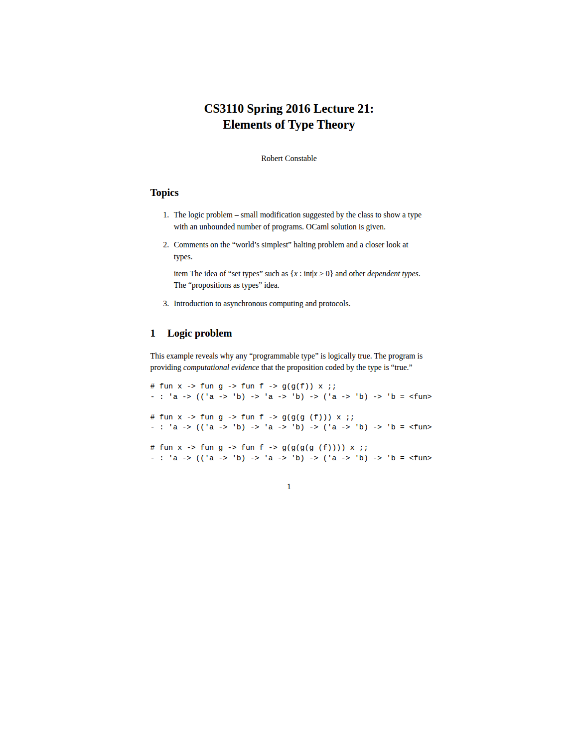CS3110 Spring 2016 Lecture 21:
Elements of Type Theory
Robert Constable
Topics
The logic problem – small modification suggested by the class to show a type with an unbounded number of programs. OCaml solution is given.
Comments on the “world’s simplest” halting problem and a closer look at types.
item The idea of “set types” such as {x : int|x ≥ 0} and other dependent types. The “propositions as types” idea.
Introduction to asynchronous computing and protocols.
1 Logic problem
This example reveals why any “programmable type” is logically true. The program is providing computational evidence that the proposition coded by the type is “true.”
# fun x -> fun g -> fun f -> g(g(f)) x ;;
- : 'a -> (('a -> 'b) -> 'a -> 'b) -> ('a -> 'b) -> 'b = <fun>

# fun x -> fun g -> fun f -> g(g(g (f))) x ;;
- : 'a -> (('a -> 'b) -> 'a -> 'b) -> ('a -> 'b) -> 'b = <fun>

# fun x -> fun g -> fun f -> g(g(g(g (f)))) x ;;
- : 'a -> (('a -> 'b) -> 'a -> 'b) -> ('a -> 'b) -> 'b = <fun>
1